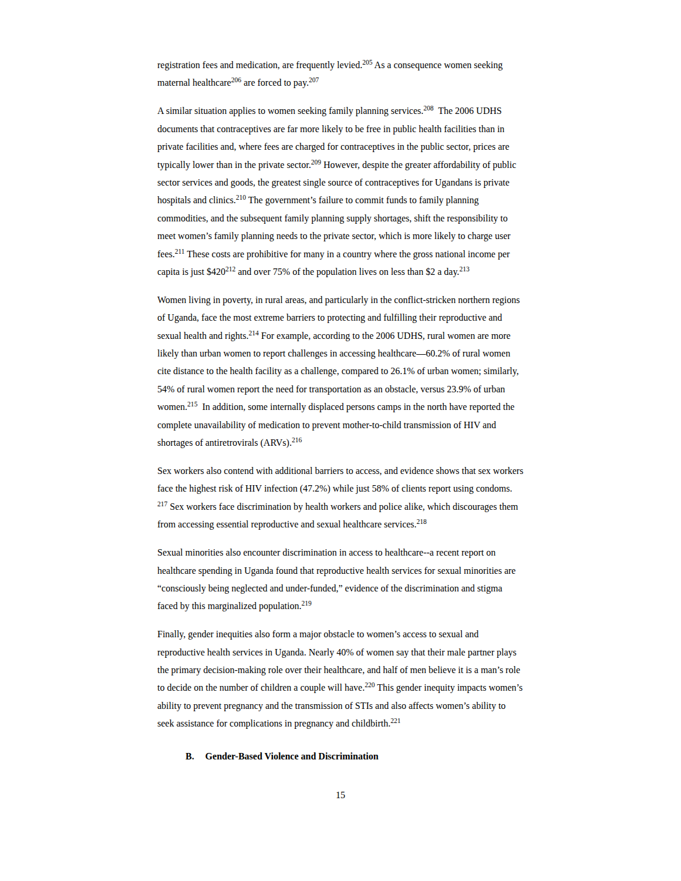registration fees and medication, are frequently levied.205 As a consequence women seeking maternal healthcare206 are forced to pay.207
A similar situation applies to women seeking family planning services.208 The 2006 UDHS documents that contraceptives are far more likely to be free in public health facilities than in private facilities and, where fees are charged for contraceptives in the public sector, prices are typically lower than in the private sector.209 However, despite the greater affordability of public sector services and goods, the greatest single source of contraceptives for Ugandans is private hospitals and clinics.210 The government’s failure to commit funds to family planning commodities, and the subsequent family planning supply shortages, shift the responsibility to meet women’s family planning needs to the private sector, which is more likely to charge user fees.211 These costs are prohibitive for many in a country where the gross national income per capita is just $420212 and over 75% of the population lives on less than $2 a day.213
Women living in poverty, in rural areas, and particularly in the conflict-stricken northern regions of Uganda, face the most extreme barriers to protecting and fulfilling their reproductive and sexual health and rights.214 For example, according to the 2006 UDHS, rural women are more likely than urban women to report challenges in accessing healthcare—60.2% of rural women cite distance to the health facility as a challenge, compared to 26.1% of urban women; similarly, 54% of rural women report the need for transportation as an obstacle, versus 23.9% of urban women.215 In addition, some internally displaced persons camps in the north have reported the complete unavailability of medication to prevent mother-to-child transmission of HIV and shortages of antiretrovirals (ARVs).216
Sex workers also contend with additional barriers to access, and evidence shows that sex workers face the highest risk of HIV infection (47.2%) while just 58% of clients report using condoms. 217 Sex workers face discrimination by health workers and police alike, which discourages them from accessing essential reproductive and sexual healthcare services.218
Sexual minorities also encounter discrimination in access to healthcare--a recent report on healthcare spending in Uganda found that reproductive health services for sexual minorities are “consciously being neglected and under-funded,” evidence of the discrimination and stigma faced by this marginalized population.219
Finally, gender inequities also form a major obstacle to women’s access to sexual and reproductive health services in Uganda. Nearly 40% of women say that their male partner plays the primary decision-making role over their healthcare, and half of men believe it is a man’s role to decide on the number of children a couple will have.220 This gender inequity impacts women’s ability to prevent pregnancy and the transmission of STIs and also affects women’s ability to seek assistance for complications in pregnancy and childbirth.221
B. Gender-Based Violence and Discrimination
15